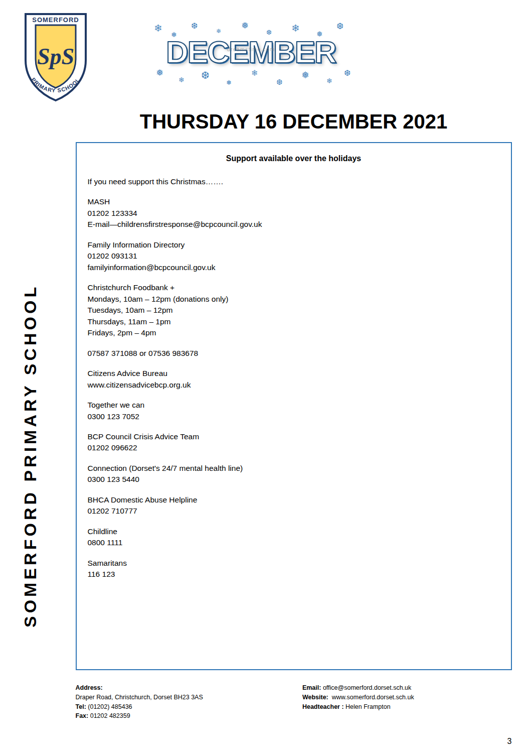SpS SOMERFORD PRIMARY SCHOOL
❄ ❅ ❆ ❄ ❅ ❆ ❄ ❅ ❆ ❅ ❄ ❆ ❅ ❄ ❆ ❅ ❄ ❆
DECEMBER
dreamstime.com
SOMERFORD PRIMARY SCHOOL
THURSDAY 16 DECEMBER 2021
Support available over the holidays
If you need support this Christmas…….
MASH 01202 123334 E-mail—childrensfirstresponse@bcpcouncil.gov.uk
Family Information Directory 01202 093131 familyinformation@bcpcouncil.gov.uk
Christchurch Foodbank + Mondays, 10am – 12pm (donations only) Tuesdays, 10am – 12pm Thursdays, 11am – 1pm Fridays, 2pm – 4pm
07587 371088 or 07536 983678
Citizens Advice Bureau www.citizensadvicebcp.org.uk
Together we can 0300 123 7052
BCP Council Crisis Advice Team 01202 096622
Connection (Dorset's 24/7 mental health line) 0300 123 5440
BHCA Domestic Abuse Helpline 01202 710777
Childline 0800 1111
Samaritans 116 123
Address:
Draper Road, Christchurch, Dorset BH23 3AS
Tel: (01202) 485436
Fax: 01202 482359
Email: office@somerford.dorset.sch.uk
Website: www.somerford.dorset.sch.uk
Headteacher : Helen Frampton
3